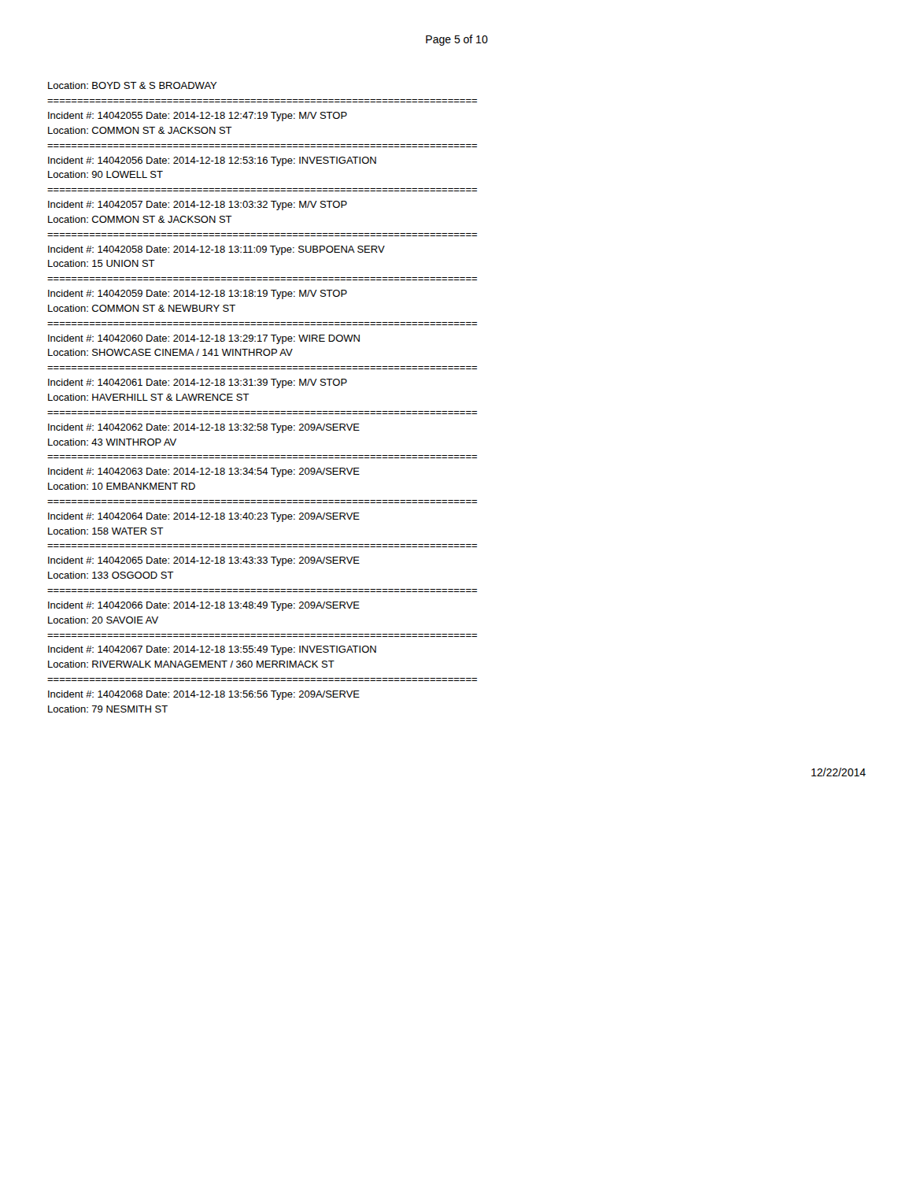Page 5 of 10
Location: BOYD ST & S BROADWAY ======================================================================== Incident #: 14042055 Date: 2014-12-18 12:47:19 Type: M/V STOP Location: COMMON ST & JACKSON ST ======================================================================== Incident #: 14042056 Date: 2014-12-18 12:53:16 Type: INVESTIGATION Location: 90 LOWELL ST ======================================================================== Incident #: 14042057 Date: 2014-12-18 13:03:32 Type: M/V STOP Location: COMMON ST & JACKSON ST ======================================================================== Incident #: 14042058 Date: 2014-12-18 13:11:09 Type: SUBPOENA SERV Location: 15 UNION ST ======================================================================== Incident #: 14042059 Date: 2014-12-18 13:18:19 Type: M/V STOP Location: COMMON ST & NEWBURY ST ======================================================================== Incident #: 14042060 Date: 2014-12-18 13:29:17 Type: WIRE DOWN Location: SHOWCASE CINEMA / 141 WINTHROP AV ======================================================================== Incident #: 14042061 Date: 2014-12-18 13:31:39 Type: M/V STOP Location: HAVERHILL ST & LAWRENCE ST ======================================================================== Incident #: 14042062 Date: 2014-12-18 13:32:58 Type: 209A/SERVE Location: 43 WINTHROP AV ======================================================================== Incident #: 14042063 Date: 2014-12-18 13:34:54 Type: 209A/SERVE Location: 10 EMBANKMENT RD ======================================================================== Incident #: 14042064 Date: 2014-12-18 13:40:23 Type: 209A/SERVE Location: 158 WATER ST ======================================================================== Incident #: 14042065 Date: 2014-12-18 13:43:33 Type: 209A/SERVE Location: 133 OSGOOD ST ======================================================================== Incident #: 14042066 Date: 2014-12-18 13:48:49 Type: 209A/SERVE Location: 20 SAVOIE AV ======================================================================== Incident #: 14042067 Date: 2014-12-18 13:55:49 Type: INVESTIGATION Location: RIVERWALK MANAGEMENT / 360 MERRIMACK ST ======================================================================== Incident #: 14042068 Date: 2014-12-18 13:56:56 Type: 209A/SERVE Location: 79 NESMITH ST
12/22/2014